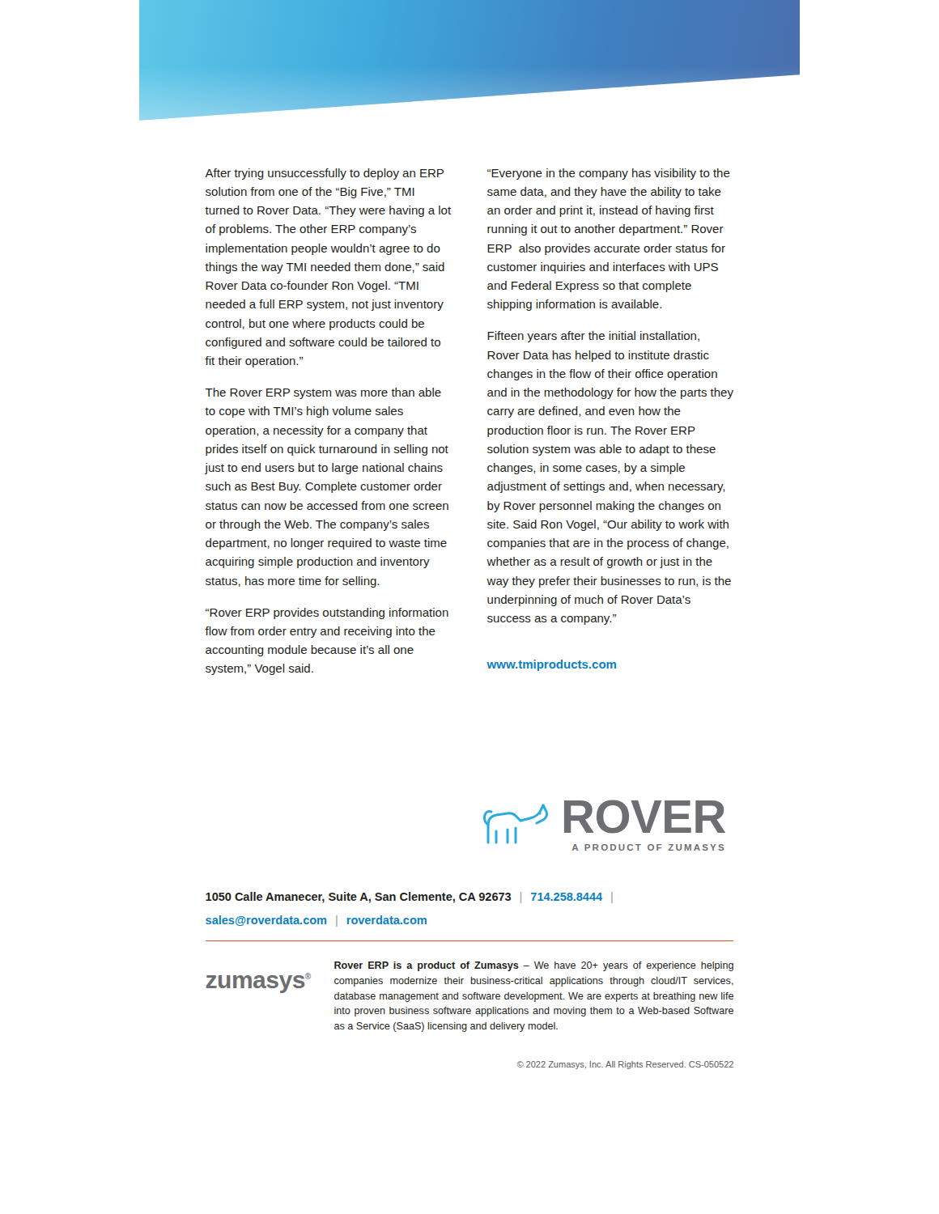After trying unsuccessfully to deploy an ERP solution from one of the “Big Five,” TMI turned to Rover Data. “They were having a lot of problems. The other ERP company’s implementation people wouldn’t agree to do things the way TMI needed them done,” said Rover Data co-founder Ron Vogel. “TMI needed a full ERP system, not just inventory control, but one where products could be configured and software could be tailored to fit their operation.”
The Rover ERP system was more than able to cope with TMI’s high volume sales operation, a necessity for a company that prides itself on quick turnaround in selling not just to end users but to large national chains such as Best Buy. Complete customer order status can now be accessed from one screen or through the Web. The company’s sales department, no longer required to waste time acquiring simple production and inventory status, has more time for selling.
“Rover ERP provides outstanding information flow from order entry and receiving into the accounting module because it’s all one system,” Vogel said.
“Everyone in the company has visibility to the same data, and they have the ability to take an order and print it, instead of having first running it out to another department.” Rover ERP also provides accurate order status for customer inquiries and interfaces with UPS and Federal Express so that complete shipping information is available.
Fifteen years after the initial installation, Rover Data has helped to institute drastic changes in the flow of their office operation and in the methodology for how the parts they carry are defined, and even how the production floor is run. The Rover ERP solution system was able to adapt to these changes, in some cases, by a simple adjustment of settings and, when necessary, by Rover personnel making the changes on site. Said Ron Vogel, “Our ability to work with companies that are in the process of change, whether as a result of growth or just in the way they prefer their businesses to run, is the underpinning of much of Rover Data’s success as a company.”
www.tmiproducts.com
ROVER
A PRODUCT OF ZUMASYS
1050 Calle Amanecer, Suite A, San Clemente, CA 92673 | 714.258.8444 | sales@roverdata.com | roverdata.com
zumasys®
Rover ERP is a product of Zumasys – We have 20+ years of experience helping companies modernize their business-critical applications through cloud/IT services, database management and software development. We are experts at breathing new life into proven business software applications and moving them to a Web-based Software as a Service (SaaS) licensing and delivery model.
© 2022 Zumasys, Inc. All Rights Reserved. CS-050522